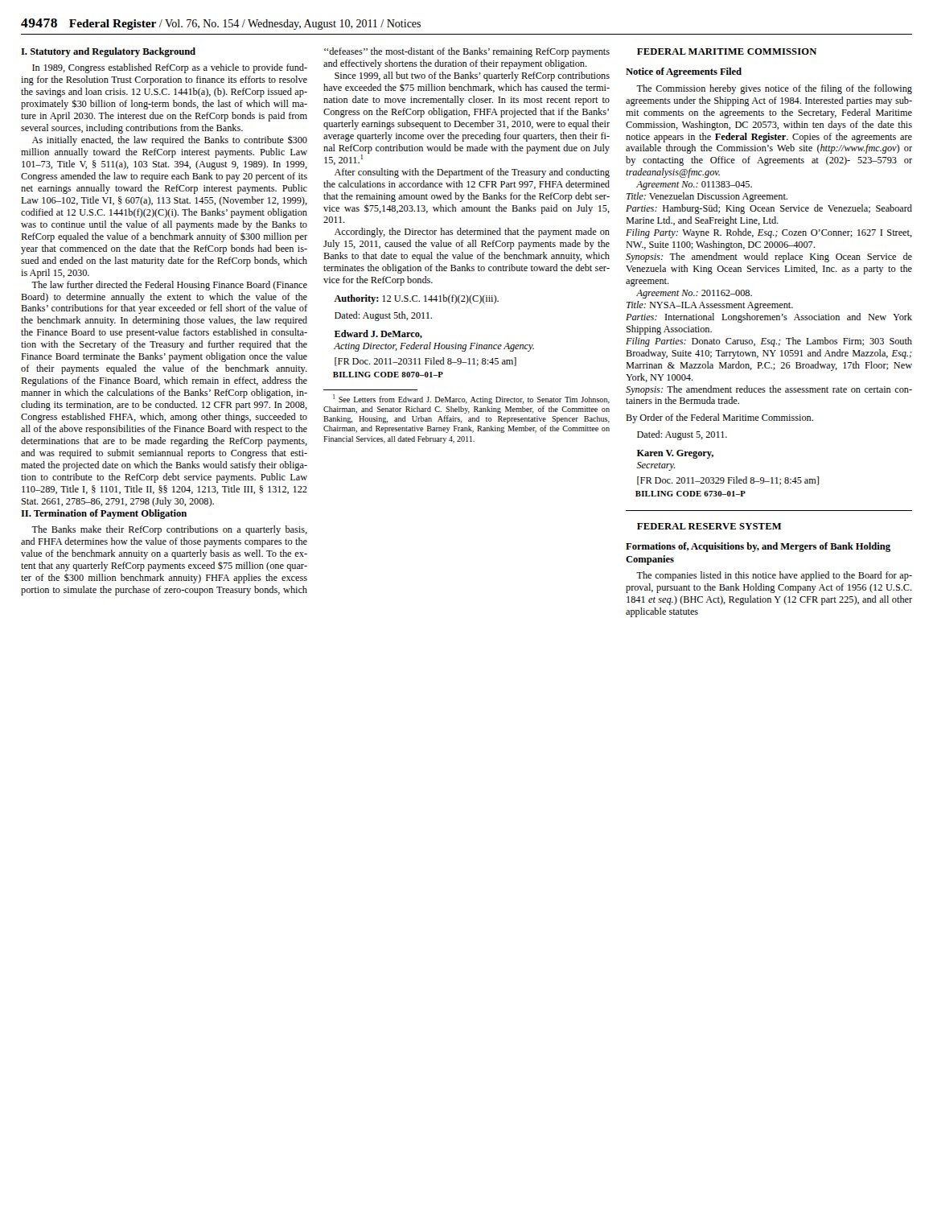49478
Federal Register / Vol. 76, No. 154 / Wednesday, August 10, 2011 / Notices
I. Statutory and Regulatory Background
In 1989, Congress established RefCorp as a vehicle to provide funding for the Resolution Trust Corporation to finance its efforts to resolve the savings and loan crisis. 12 U.S.C. 1441b(a), (b). RefCorp issued approximately $30 billion of long-term bonds, the last of which will mature in April 2030. The interest due on the RefCorp bonds is paid from several sources, including contributions from the Banks.
As initially enacted, the law required the Banks to contribute $300 million annually toward the RefCorp interest payments. Public Law 101–73, Title V, § 511(a), 103 Stat. 394, (August 9, 1989). In 1999, Congress amended the law to require each Bank to pay 20 percent of its net earnings annually toward the RefCorp interest payments. Public Law 106–102, Title VI, § 607(a), 113 Stat. 1455, (November 12, 1999), codified at 12 U.S.C. 1441b(f)(2)(C)(i). The Banks’ payment obligation was to continue until the value of all payments made by the Banks to RefCorp equaled the value of a benchmark annuity of $300 million per year that commenced on the date that the RefCorp bonds had been issued and ended on the last maturity date for the RefCorp bonds, which is April 15, 2030.
The law further directed the Federal Housing Finance Board (Finance Board) to determine annually the extent to which the value of the Banks’ contributions for that year exceeded or fell short of the value of the benchmark annuity. In determining those values, the law required the Finance Board to use present-value factors established in consultation with the Secretary of the Treasury and further required that the Finance Board terminate the Banks’ payment obligation once the value of their payments equaled the value of the benchmark annuity. Regulations of the Finance Board, which remain in effect, address the manner in which the calculations of the Banks’ RefCorp obligation, including its termination, are to be conducted. 12 CFR part 997. In 2008, Congress established FHFA, which, among other things, succeeded to all of the above responsibilities of the Finance Board with respect to the determinations that are to be made regarding the RefCorp payments, and was required to submit semiannual reports to Congress that estimated the projected date on which the Banks would satisfy their obligation to contribute to the RefCorp debt service payments. Public Law 110–289, Title I, § 1101, Title II, §§ 1204, 1213, Title III, § 1312, 122 Stat. 2661, 2785–86, 2791, 2798 (July 30, 2008).
II. Termination of Payment Obligation
The Banks make their RefCorp contributions on a quarterly basis, and FHFA determines how the value of those payments compares to the value of the benchmark annuity on a quarterly basis as well. To the extent that any quarterly RefCorp payments exceed $75 million (one quarter of the $300 million benchmark annuity) FHFA applies the excess portion to simulate the purchase of zero-coupon Treasury bonds, which ‘‘defeases’’ the most-distant of the Banks’ remaining RefCorp payments and effectively shortens the duration of their repayment obligation.
Since 1999, all but two of the Banks’ quarterly RefCorp contributions have exceeded the $75 million benchmark, which has caused the termination date to move incrementally closer. In its most recent report to Congress on the RefCorp obligation, FHFA projected that if the Banks’ quarterly earnings subsequent to December 31, 2010, were to equal their average quarterly income over the preceding four quarters, then their final RefCorp contribution would be made with the payment due on July 15, 2011.1
After consulting with the Department of the Treasury and conducting the calculations in accordance with 12 CFR Part 997, FHFA determined that the remaining amount owed by the Banks for the RefCorp debt service was $75,148,203.13, which amount the Banks paid on July 15, 2011.
Accordingly, the Director has determined that the payment made on July 15, 2011, caused the value of all RefCorp payments made by the Banks to that date to equal the value of the benchmark annuity, which terminates the obligation of the Banks to contribute toward the debt service for the RefCorp bonds.
Authority: 12 U.S.C. 1441b(f)(2)(C)(iii).
Dated: August 5th, 2011.
Edward J. DeMarco,
Acting Director, Federal Housing Finance Agency.
[FR Doc. 2011–20311 Filed 8–9–11; 8:45 am]
BILLING CODE 8070–01–P
1 See Letters from Edward J. DeMarco, Acting Director, to Senator Tim Johnson, Chairman, and Senator Richard C. Shelby, Ranking Member, of the Committee on Banking, Housing, and Urban Affairs, and to Representative Spencer Bachus, Chairman, and Representative Barney Frank, Ranking Member, of the Committee on Financial Services, all dated February 4, 2011.
FEDERAL MARITIME COMMISSION
Notice of Agreements Filed
The Commission hereby gives notice of the filing of the following agreements under the Shipping Act of 1984. Interested parties may submit comments on the agreements to the Secretary, Federal Maritime Commission, Washington, DC 20573, within ten days of the date this notice appears in the Federal Register. Copies of the agreements are available through the Commission’s Web site (http://www.fmc.gov) or by contacting the Office of Agreements at (202)- 523–5793 or tradeanalysis@fmc.gov.
Agreement No.: 011383–045.
Title: Venezuelan Discussion Agreement.
Parties: Hamburg-Süd; King Ocean Service de Venezuela; Seaboard Marine Ltd., and SeaFreight Line, Ltd.
Filing Party: Wayne R. Rohde, Esq.; Cozen O’Conner; 1627 I Street, NW., Suite 1100; Washington, DC 20006–4007.
Synopsis: The amendment would replace King Ocean Service de Venezuela with King Ocean Services Limited, Inc. as a party to the agreement.
Agreement No.: 201162–008.
Title: NYSA–ILA Assessment Agreement.
Parties: International Longshoremen’s Association and New York Shipping Association.
Filing Parties: Donato Caruso, Esq.; The Lambos Firm; 303 South Broadway, Suite 410; Tarrytown, NY 10591 and Andre Mazzola, Esq.; Marrinan & Mazzola Mardon, P.C.; 26 Broadway, 17th Floor; New York, NY 10004.
Synopsis: The amendment reduces the assessment rate on certain containers in the Bermuda trade.
By Order of the Federal Maritime Commission.
Dated: August 5, 2011.
Karen V. Gregory,
Secretary.
[FR Doc. 2011–20329 Filed 8–9–11; 8:45 am]
BILLING CODE 6730–01–P
FEDERAL RESERVE SYSTEM
Formations of, Acquisitions by, and Mergers of Bank Holding Companies
The companies listed in this notice have applied to the Board for approval, pursuant to the Bank Holding Company Act of 1956 (12 U.S.C. 1841 et seq.) (BHC Act), Regulation Y (12 CFR part 225), and all other applicable statutes